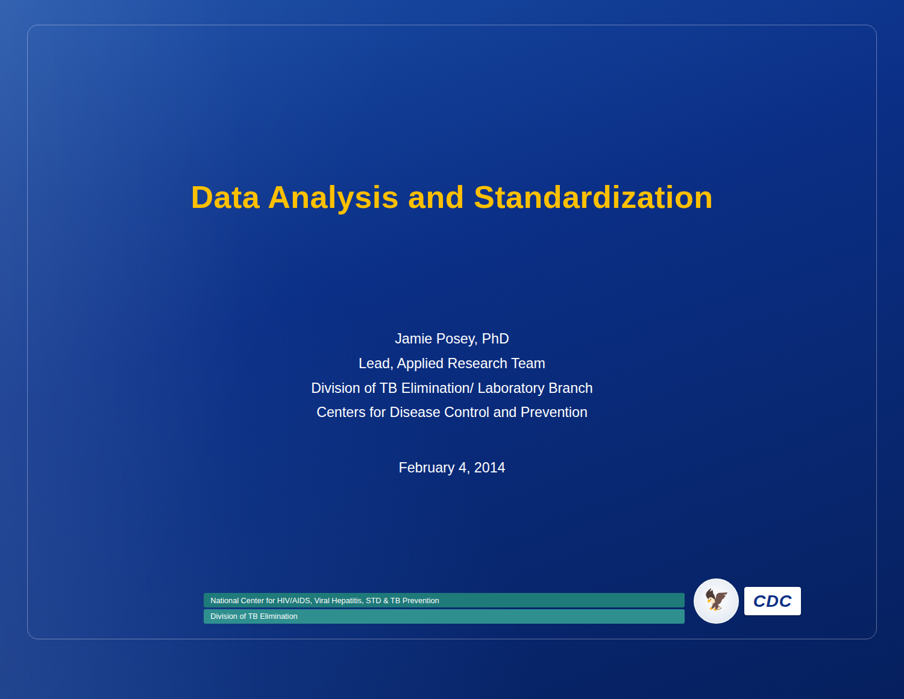Data Analysis and Standardization
Jamie Posey, PhD
Lead, Applied Research Team
Division of TB Elimination/ Laboratory Branch
Centers for Disease Control and Prevention
February 4, 2014
National Center for HIV/AIDS, Viral Hepatitis, STD & TB Prevention
Division of TB Elimination
🦅
CDC